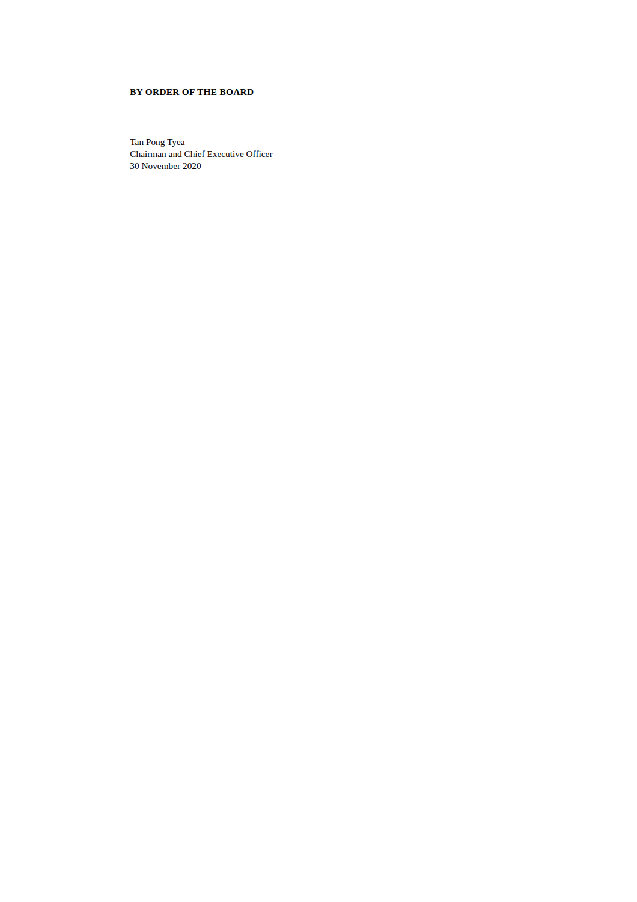BY ORDER OF THE BOARD
Tan Pong Tyea
Chairman and Chief Executive Officer
30 November 2020